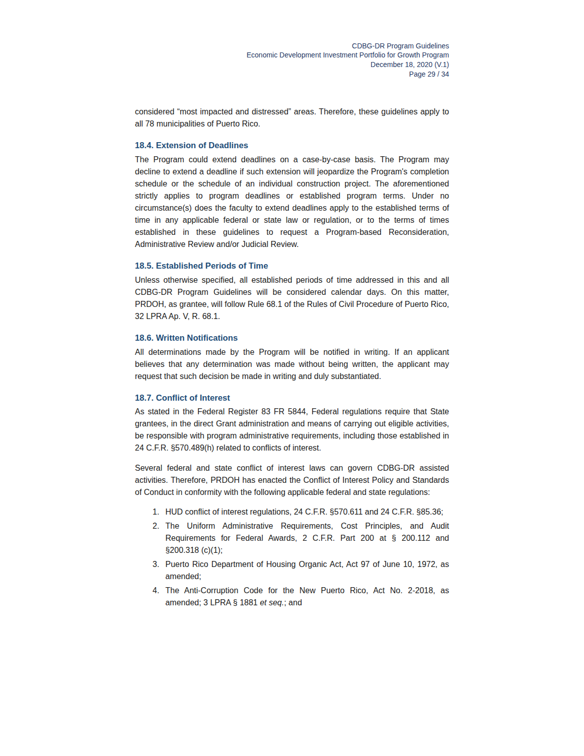CDBG-DR Program Guidelines
Economic Development Investment Portfolio for Growth Program
December 18, 2020 (V.1)
Page 29 / 34
considered “most impacted and distressed” areas. Therefore, these guidelines apply to all 78 municipalities of Puerto Rico.
18.4. Extension of Deadlines
The Program could extend deadlines on a case-by-case basis. The Program may decline to extend a deadline if such extension will jeopardize the Program's completion schedule or the schedule of an individual construction project. The aforementioned strictly applies to program deadlines or established program terms. Under no circumstance(s) does the faculty to extend deadlines apply to the established terms of time in any applicable federal or state law or regulation, or to the terms of times established in these guidelines to request a Program-based Reconsideration, Administrative Review and/or Judicial Review.
18.5. Established Periods of Time
Unless otherwise specified, all established periods of time addressed in this and all CDBG-DR Program Guidelines will be considered calendar days. On this matter, PRDOH, as grantee, will follow Rule 68.1 of the Rules of Civil Procedure of Puerto Rico, 32 LPRA Ap. V, R. 68.1.
18.6. Written Notifications
All determinations made by the Program will be notified in writing. If an applicant believes that any determination was made without being written, the applicant may request that such decision be made in writing and duly substantiated.
18.7. Conflict of Interest
As stated in the Federal Register 83 FR 5844, Federal regulations require that State grantees, in the direct Grant administration and means of carrying out eligible activities, be responsible with program administrative requirements, including those established in 24 C.F.R. §570.489(h) related to conflicts of interest.
Several federal and state conflict of interest laws can govern CDBG-DR assisted activities. Therefore, PRDOH has enacted the Conflict of Interest Policy and Standards of Conduct in conformity with the following applicable federal and state regulations:
HUD conflict of interest regulations, 24 C.F.R. §570.611 and 24 C.F.R. §85.36;
The Uniform Administrative Requirements, Cost Principles, and Audit Requirements for Federal Awards, 2 C.F.R. Part 200 at § 200.112 and §200.318 (c)(1);
Puerto Rico Department of Housing Organic Act, Act 97 of June 10, 1972, as amended;
The Anti-Corruption Code for the New Puerto Rico, Act No. 2-2018, as amended; 3 LPRA § 1881 et seq.; and